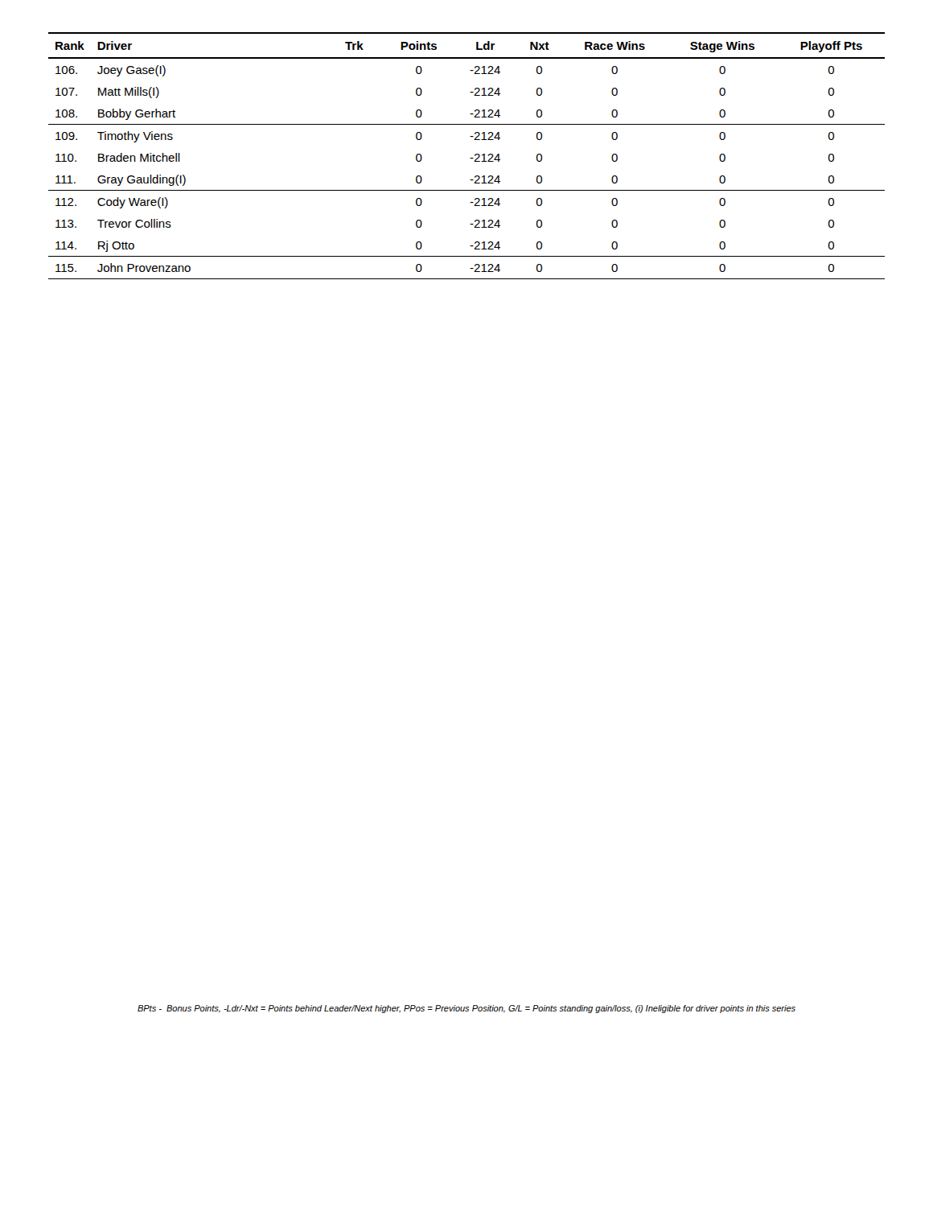| Rank | Driver | Trk | Points | Ldr | Nxt | Race Wins | Stage Wins | Playoff Pts |
| --- | --- | --- | --- | --- | --- | --- | --- | --- |
| 106. | Joey Gase(I) | | 0 | -2124 | 0 | 0 | 0 | 0 |
| 107. | Matt Mills(I) | | 0 | -2124 | 0 | 0 | 0 | 0 |
| 108. | Bobby Gerhart | | 0 | -2124 | 0 | 0 | 0 | 0 |
| 109. | Timothy Viens | | 0 | -2124 | 0 | 0 | 0 | 0 |
| 110. | Braden Mitchell | | 0 | -2124 | 0 | 0 | 0 | 0 |
| 111. | Gray Gaulding(I) | | 0 | -2124 | 0 | 0 | 0 | 0 |
| 112. | Cody Ware(I) | | 0 | -2124 | 0 | 0 | 0 | 0 |
| 113. | Trevor Collins | | 0 | -2124 | 0 | 0 | 0 | 0 |
| 114. | Rj Otto | | 0 | -2124 | 0 | 0 | 0 | 0 |
| 115. | John Provenzano | | 0 | -2124 | 0 | 0 | 0 | 0 |
BPts - Bonus Points, -Ldr/-Nxt = Points behind Leader/Next higher, PPos = Previous Position, G/L = Points standing gain/loss, (i) Ineligible for driver points in this series